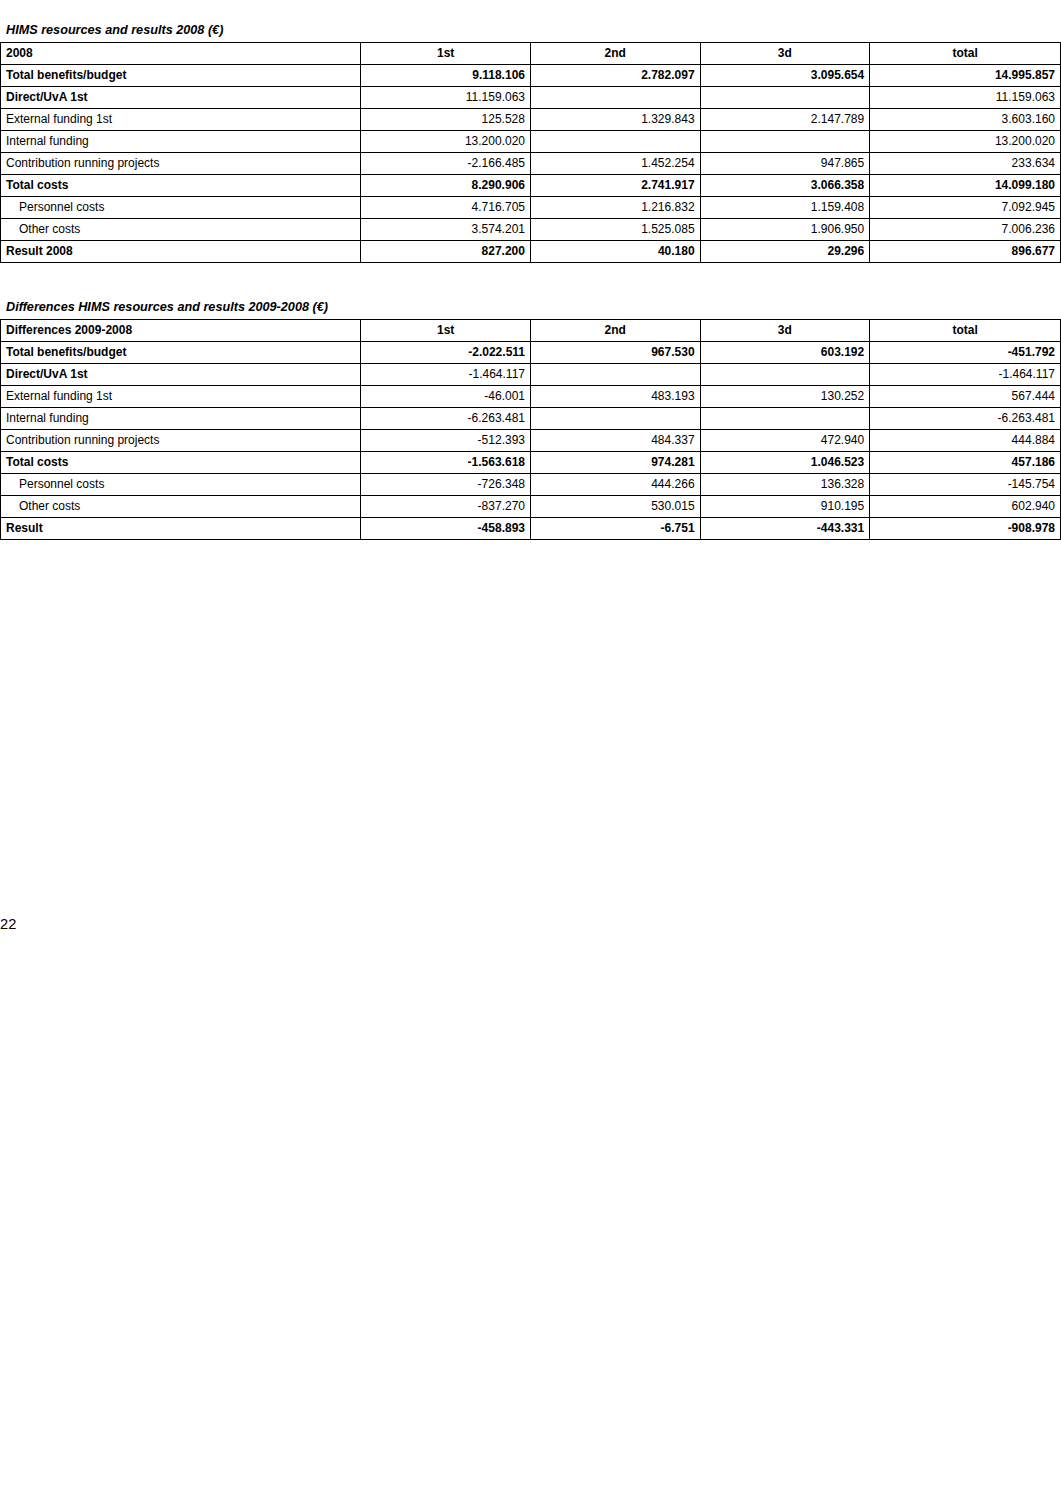HIMS resources and results 2008 (€)
| 2008 | 1st | 2nd | 3d | total |
| --- | --- | --- | --- | --- |
| Total benefits/budget | 9.118.106 | 2.782.097 | 3.095.654 | 14.995.857 |
| Direct/UvA 1st | 11.159.063 | | | 11.159.063 |
| External funding 1st | 125.528 | 1.329.843 | 2.147.789 | 3.603.160 |
| Internal funding | 13.200.020 | | | 13.200.020 |
| Contribution running projects | -2.166.485 | 1.452.254 | 947.865 | 233.634 |
| Total costs | 8.290.906 | 2.741.917 | 3.066.358 | 14.099.180 |
| Personnel costs | 4.716.705 | 1.216.832 | 1.159.408 | 7.092.945 |
| Other costs | 3.574.201 | 1.525.085 | 1.906.950 | 7.006.236 |
| Result 2008 | 827.200 | 40.180 | 29.296 | 896.677 |
Differences HIMS resources and results 2009-2008 (€)
| Differences 2009-2008 | 1st | 2nd | 3d | total |
| --- | --- | --- | --- | --- |
| Total benefits/budget | -2.022.511 | 967.530 | 603.192 | -451.792 |
| Direct/UvA 1st | -1.464.117 | | | -1.464.117 |
| External funding 1st | -46.001 | 483.193 | 130.252 | 567.444 |
| Internal funding | -6.263.481 | | | -6.263.481 |
| Contribution running projects | -512.393 | 484.337 | 472.940 | 444.884 |
| Total costs | -1.563.618 | 974.281 | 1.046.523 | 457.186 |
| Personnel costs | -726.348 | 444.266 | 136.328 | -145.754 |
| Other costs | -837.270 | 530.015 | 910.195 | 602.940 |
| Result | -458.893 | -6.751 | -443.331 | -908.978 |
22